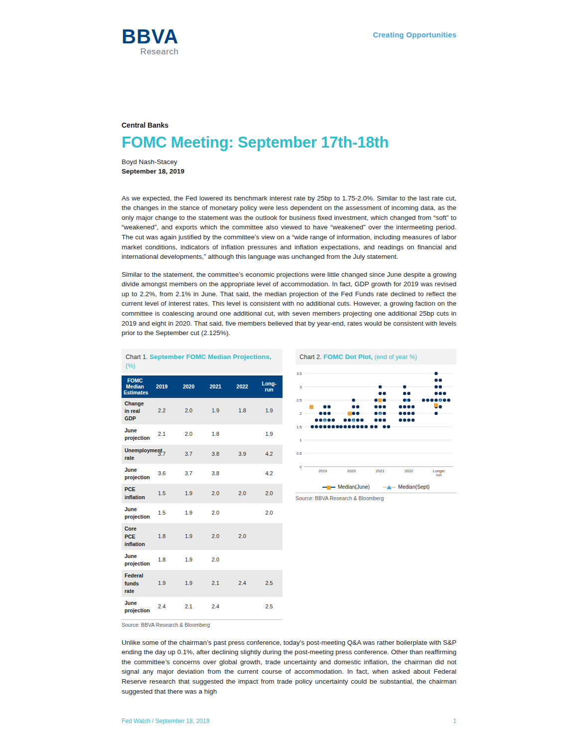BBVA Research
Creating Opportunities
Central Banks
FOMC Meeting: September 17th-18th
Boyd Nash-StaceySeptember 18, 2019
As we expected, the Fed lowered its benchmark interest rate by 25bp to 1.75-2.0%. Similar to the last rate cut, the changes in the stance of monetary policy were less dependent on the assessment of incoming data, as the only major change to the statement was the outlook for business fixed investment, which changed from “soft” to “weakened”, and exports which the committee also viewed to have “weakened” over the intermeeting period. The cut was again justified by the committee’s view on a “wide range of information, including measures of labor market conditions, indicators of inflation pressures and inflation expectations, and readings on financial and international developments,” although this language was unchanged from the July statement.
Similar to the statement, the committee’s economic projections were little changed since June despite a growing divide amongst members on the appropriate level of accommodation. In fact, GDP growth for 2019 was revised up to 2.2%, from 2.1% in June. That said, the median projection of the Fed Funds rate declined to reflect the current level of interest rates. This level is consistent with no additional cuts. However, a growing faction on the committee is coalescing around one additional cut, with seven members projecting one additional 25bp cuts in 2019 and eight in 2020. That said, five members believed that by year-end, rates would be consistent with levels prior to the September cut (2.125%).
Chart 1. September FOMC Median Projections, (%)
| FOMC Median Estimates | 2019 | 2020 | 2021 | 2022 | Long- run |
| --- | --- | --- | --- | --- | --- |
| Change in real GDP | 2.2 | 2.0 | 1.9 | 1.8 | 1.9 |
| June projection | 2.1 | 2.0 | 1.8 | | 1.9 |
| Unemployment rate | 3.7 | 3.7 | 3.8 | 3.9 | 4.2 |
| June projection | 3.6 | 3.7 | 3.8 | | 4.2 |
| PCE inflation | 1.5 | 1.9 | 2.0 | 2.0 | 2.0 |
| June projection | 1.5 | 1.9 | 2.0 | | 2.0 |
| Core PCE inflation | 1.8 | 1.9 | 2.0 | 2.0 | |
| June projection | 1.8 | 1.9 | 2.0 | | |
| Federal funds rate | 1.9 | 1.9 | 2.1 | 2.4 | 2.5 |
| June projection | 2.4 | 2.1 | 2.4 | | 2.5 |
Source: BBVA Research & Bloomberg
Chart 2. FOMC Dot Plot, (end of year %)
3.5 3 2.5 2 1.5 1 0.5 0 2019 2020 2021 2022 Longer run
Median(June)
Median(Sept)
Source: BBVA Research & Bloomberg
Unlike some of the chairman’s past press conference, today’s post-meeting Q&A was rather boilerplate with S&P ending the day up 0.1%, after declining slightly during the post-meeting press conference. Other than reaffirming the committee’s concerns over global growth, trade uncertainty and domestic inflation, the chairman did not signal any major deviation from the current course of accommodation. In fact, when asked about Federal Reserve research that suggested the impact from trade policy uncertainty could be substantial, the chairman suggested that there was a high
Fed Watch / September 18, 2019
1